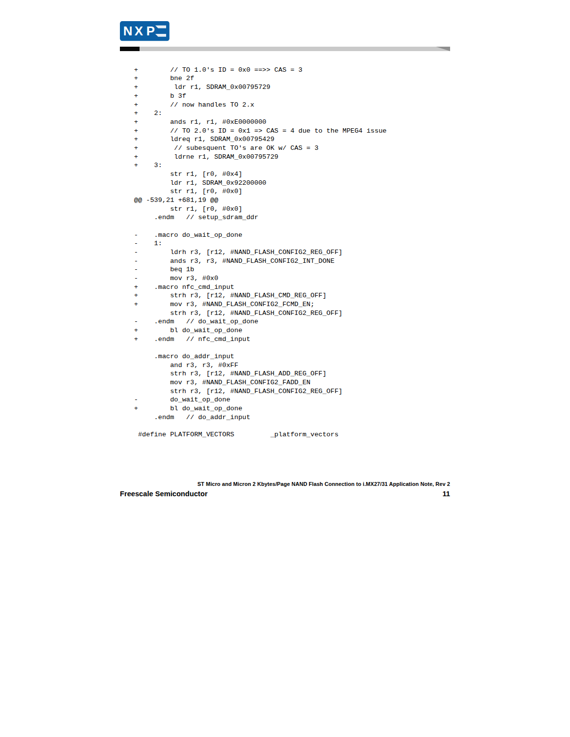N X P
+        // TO 1.0's ID = 0x0 ==>> CAS = 3
+        bne 2f
+         ldr r1, SDRAM_0x00795729
+        b 3f
+        // now handles TO 2.x
+    2:
+        ands r1, r1, #0xE0000000
+        // TO 2.0's ID = 0x1 => CAS = 4 due to the MPEG4 issue
+        ldreq r1, SDRAM_0x00795429
+         // subesquent TO's are OK w/ CAS = 3
+         ldrne r1, SDRAM_0x00795729
+    3:
         str r1, [r0, #0x4]
         ldr r1, SDRAM_0x92200000
         str r1, [r0, #0x0]
@@ -539,21 +681,19 @@
         str r1, [r0, #0x0]
     .endm   // setup_sdram_ddr

-    .macro do_wait_op_done
-    1:
-        ldrh r3, [r12, #NAND_FLASH_CONFIG2_REG_OFF]
-        ands r3, r3, #NAND_FLASH_CONFIG2_INT_DONE
-        beq 1b
-        mov r3, #0x0
+    .macro nfc_cmd_input
+        strh r3, [r12, #NAND_FLASH_CMD_REG_OFF]
+        mov r3, #NAND_FLASH_CONFIG2_FCMD_EN;
         strh r3, [r12, #NAND_FLASH_CONFIG2_REG_OFF]
-    .endm   // do_wait_op_done
+        bl do_wait_op_done
+    .endm   // nfc_cmd_input

     .macro do_addr_input
         and r3, r3, #0xFF
         strh r3, [r12, #NAND_FLASH_ADD_REG_OFF]
         mov r3, #NAND_FLASH_CONFIG2_FADD_EN
         strh r3, [r12, #NAND_FLASH_CONFIG2_REG_OFF]
-        do_wait_op_done
+        bl do_wait_op_done
     .endm   // do_addr_input

 #define PLATFORM_VECTORS         _platform_vectors
ST Micro and Micron 2 Kbytes/Page NAND Flash Connection to i.MX27/31 Application Note, Rev 2
Freescale Semiconductor 11